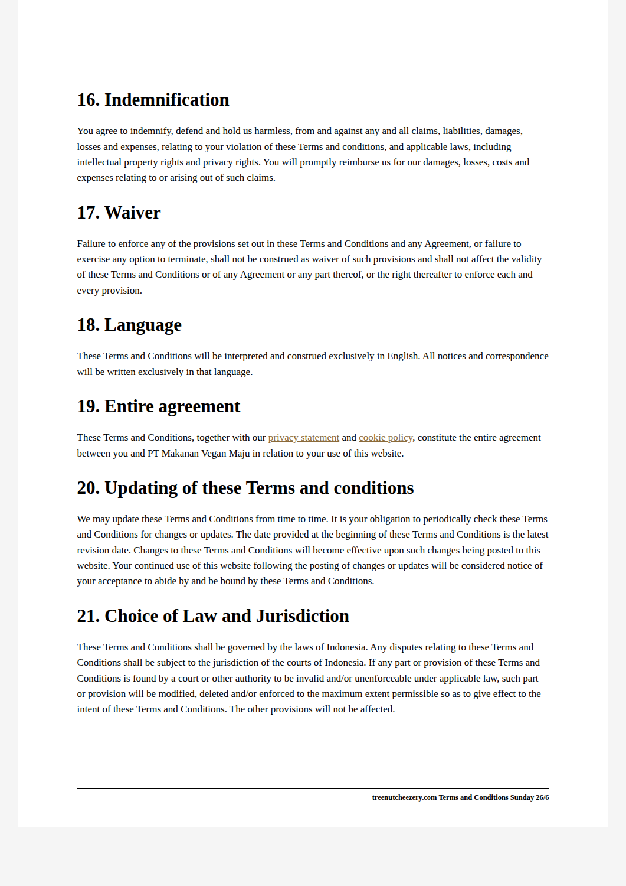16. Indemnification
You agree to indemnify, defend and hold us harmless, from and against any and all claims, liabilities, damages, losses and expenses, relating to your violation of these Terms and conditions, and applicable laws, including intellectual property rights and privacy rights. You will promptly reimburse us for our damages, losses, costs and expenses relating to or arising out of such claims.
17. Waiver
Failure to enforce any of the provisions set out in these Terms and Conditions and any Agreement, or failure to exercise any option to terminate, shall not be construed as waiver of such provisions and shall not affect the validity of these Terms and Conditions or of any Agreement or any part thereof, or the right thereafter to enforce each and every provision.
18. Language
These Terms and Conditions will be interpreted and construed exclusively in English. All notices and correspondence will be written exclusively in that language.
19. Entire agreement
These Terms and Conditions, together with our privacy statement and cookie policy, constitute the entire agreement between you and PT Makanan Vegan Maju in relation to your use of this website.
20. Updating of these Terms and conditions
We may update these Terms and Conditions from time to time. It is your obligation to periodically check these Terms and Conditions for changes or updates. The date provided at the beginning of these Terms and Conditions is the latest revision date. Changes to these Terms and Conditions will become effective upon such changes being posted to this website. Your continued use of this website following the posting of changes or updates will be considered notice of your acceptance to abide by and be bound by these Terms and Conditions.
21. Choice of Law and Jurisdiction
These Terms and Conditions shall be governed by the laws of Indonesia. Any disputes relating to these Terms and Conditions shall be subject to the jurisdiction of the courts of Indonesia. If any part or provision of these Terms and Conditions is found by a court or other authority to be invalid and/or unenforceable under applicable law, such part or provision will be modified, deleted and/or enforced to the maximum extent permissible so as to give effect to the intent of these Terms and Conditions. The other provisions will not be affected.
treenutcheezery.com Terms and Conditions Sunday 26/6